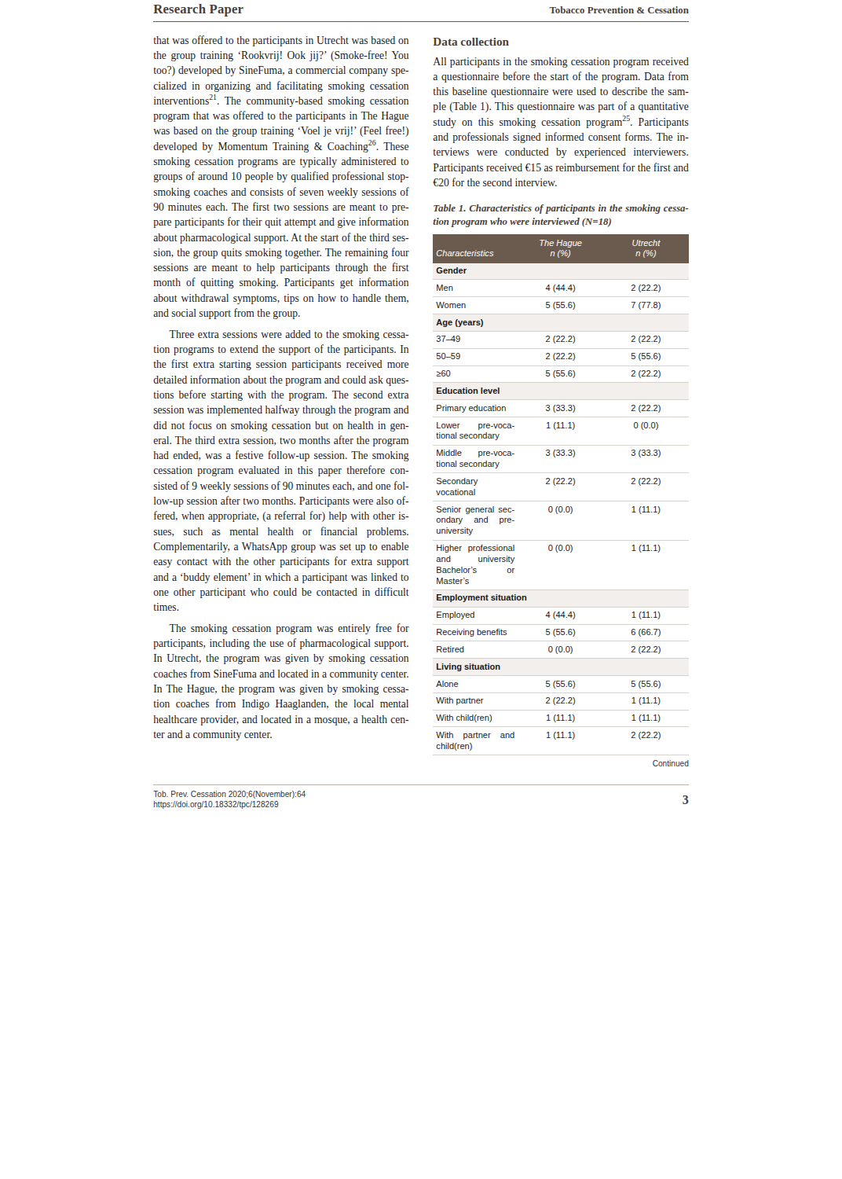Research Paper
Tobacco Prevention & Cessation
that was offered to the participants in Utrecht was based on the group training ‘Rookvrij! Ook jij?’ (Smoke-free! You too?) developed by SineFuma, a commercial company specialized in organizing and facilitating smoking cessation interventions21. The community-based smoking cessation program that was offered to the participants in The Hague was based on the group training ‘Voel je vrij!’ (Feel free!) developed by Momentum Training & Coaching26. These smoking cessation programs are typically administered to groups of around 10 people by qualified professional stop-smoking coaches and consists of seven weekly sessions of 90 minutes each. The first two sessions are meant to prepare participants for their quit attempt and give information about pharmacological support. At the start of the third session, the group quits smoking together. The remaining four sessions are meant to help participants through the first month of quitting smoking. Participants get information about withdrawal symptoms, tips on how to handle them, and social support from the group.
Three extra sessions were added to the smoking cessation programs to extend the support of the participants. In the first extra starting session participants received more detailed information about the program and could ask questions before starting with the program. The second extra session was implemented halfway through the program and did not focus on smoking cessation but on health in general. The third extra session, two months after the program had ended, was a festive follow-up session. The smoking cessation program evaluated in this paper therefore consisted of 9 weekly sessions of 90 minutes each, and one follow-up session after two months. Participants were also offered, when appropriate, (a referral for) help with other issues, such as mental health or financial problems. Complementarily, a WhatsApp group was set up to enable easy contact with the other participants for extra support and a ‘buddy element’ in which a participant was linked to one other participant who could be contacted in difficult times.
The smoking cessation program was entirely free for participants, including the use of pharmacological support. In Utrecht, the program was given by smoking cessation coaches from SineFuma and located in a community center. In The Hague, the program was given by smoking cessation coaches from Indigo Haaglanden, the local mental healthcare provider, and located in a mosque, a health center and a community center.
Data collection
All participants in the smoking cessation program received a questionnaire before the start of the program. Data from this baseline questionnaire were used to describe the sample (Table 1). This questionnaire was part of a quantitative study on this smoking cessation program25. Participants and professionals signed informed consent forms. The interviews were conducted by experienced interviewers. Participants received €15 as reimbursement for the first and €20 for the second interview.
Table 1. Characteristics of participants in the smoking cessation program who were interviewed (N=18)
| Characteristics | The Hague n (%) | Utrecht n (%) |
| --- | --- | --- |
| Gender |
| Men | 4 (44.4) | 2 (22.2) |
| Women | 5 (55.6) | 7 (77.8) |
| Age (years) |
| 37–49 | 2 (22.2) | 2 (22.2) |
| 50–59 | 2 (22.2) | 5 (55.6) |
| ≥60 | 5 (55.6) | 2 (22.2) |
| Education level |
| Primary education | 3 (33.3) | 2 (22.2) |
| Lower pre-vocational secondary | 1 (11.1) | 0 (0.0) |
| Middle pre-vocational secondary | 3 (33.3) | 3 (33.3) |
| Secondary vocational | 2 (22.2) | 2 (22.2) |
| Senior general secondary and pre-university | 0 (0.0) | 1 (11.1) |
| Higher professional and university Bachelor’s or Master’s | 0 (0.0) | 1 (11.1) |
| Employment situation |
| Employed | 4 (44.4) | 1 (11.1) |
| Receiving benefits | 5 (55.6) | 6 (66.7) |
| Retired | 0 (0.0) | 2 (22.2) |
| Living situation |
| Alone | 5 (55.6) | 5 (55.6) |
| With partner | 2 (22.2) | 1 (11.1) |
| With child(ren) | 1 (11.1) | 1 (11.1) |
| With partner and child(ren) | 1 (11.1) | 2 (22.2) |
Continued
Tob. Prev. Cessation 2020;6(November):64
https://doi.org/10.18332/tpc/128269
3